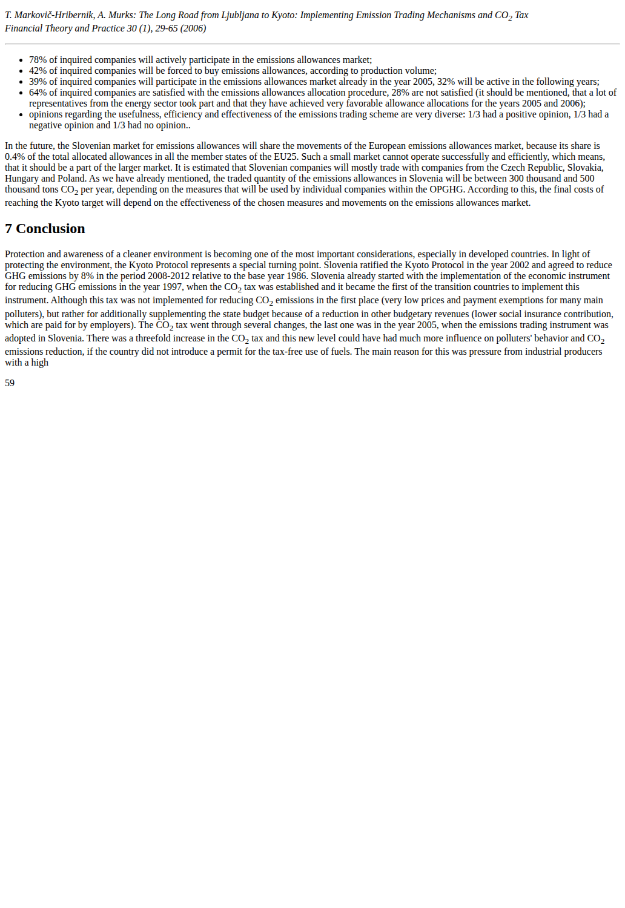T. Markovič-Hribernik, A. Murks: The Long Road from Ljubljana to Kyoto: Implementing Emission Trading Mechanisms and CO2 Tax
Financial Theory and Practice 30 (1), 29-65 (2006)
78% of inquired companies will actively participate in the emissions allowances market;
42% of inquired companies will be forced to buy emissions allowances, according to production volume;
39% of inquired companies will participate in the emissions allowances market already in the year 2005, 32% will be active in the following years;
64% of inquired companies are satisfied with the emissions allowances allocation procedure, 28% are not satisfied (it should be mentioned, that a lot of representatives from the energy sector took part and that they have achieved very favorable allowance allocations for the years 2005 and 2006);
opinions regarding the usefulness, efficiency and effectiveness of the emissions trading scheme are very diverse: 1/3 had a positive opinion, 1/3 had a negative opinion and 1/3 had no opinion..
In the future, the Slovenian market for emissions allowances will share the movements of the European emissions allowances market, because its share is 0.4% of the total allocated allowances in all the member states of the EU25. Such a small market cannot operate successfully and efficiently, which means, that it should be a part of the larger market. It is estimated that Slovenian companies will mostly trade with companies from the Czech Republic, Slovakia, Hungary and Poland. As we have already mentioned, the traded quantity of the emissions allowances in Slovenia will be between 300 thousand and 500 thousand tons CO2 per year, depending on the measures that will be used by individual companies within the OPGHG. According to this, the final costs of reaching the Kyoto target will depend on the effectiveness of the chosen measures and movements on the emissions allowances market.
7 Conclusion
Protection and awareness of a cleaner environment is becoming one of the most important considerations, especially in developed countries. In light of protecting the environment, the Kyoto Protocol represents a special turning point. Slovenia ratified the Kyoto Protocol in the year 2002 and agreed to reduce GHG emissions by 8% in the period 2008-2012 relative to the base year 1986. Slovenia already started with the implementation of the economic instrument for reducing GHG emissions in the year 1997, when the CO2 tax was established and it became the first of the transition countries to implement this instrument. Although this tax was not implemented for reducing CO2 emissions in the first place (very low prices and payment exemptions for many main polluters), but rather for additionally supplementing the state budget because of a reduction in other budgetary revenues (lower social insurance contribution, which are paid for by employers). The CO2 tax went through several changes, the last one was in the year 2005, when the emissions trading instrument was adopted in Slovenia. There was a threefold increase in the CO2 tax and this new level could have had much more influence on polluters' behavior and CO2 emissions reduction, if the country did not introduce a permit for the tax-free use of fuels. The main reason for this was pressure from industrial producers with a high
59